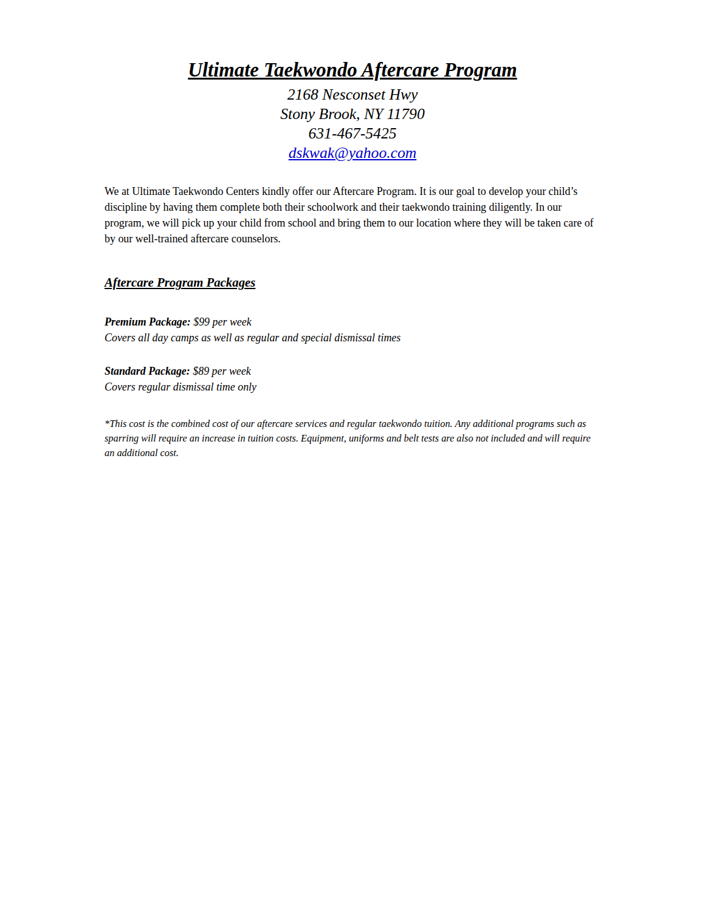Ultimate Taekwondo Aftercare Program
2168 Nesconset Hwy
Stony Brook, NY 11790
631-467-5425
dskwak@yahoo.com
We at Ultimate Taekwondo Centers kindly offer our Aftercare Program. It is our goal to develop your child’s discipline by having them complete both their schoolwork and their taekwondo training diligently. In our program, we will pick up your child from school and bring them to our location where they will be taken care of by our well-trained aftercare counselors.
Aftercare Program Packages
Premium Package: $99 per week
Covers all day camps as well as regular and special dismissal times
Standard Package: $89 per week
Covers regular dismissal time only
*This cost is the combined cost of our aftercare services and regular taekwondo tuition. Any additional programs such as sparring will require an increase in tuition costs. Equipment, uniforms and belt tests are also not included and will require an additional cost.